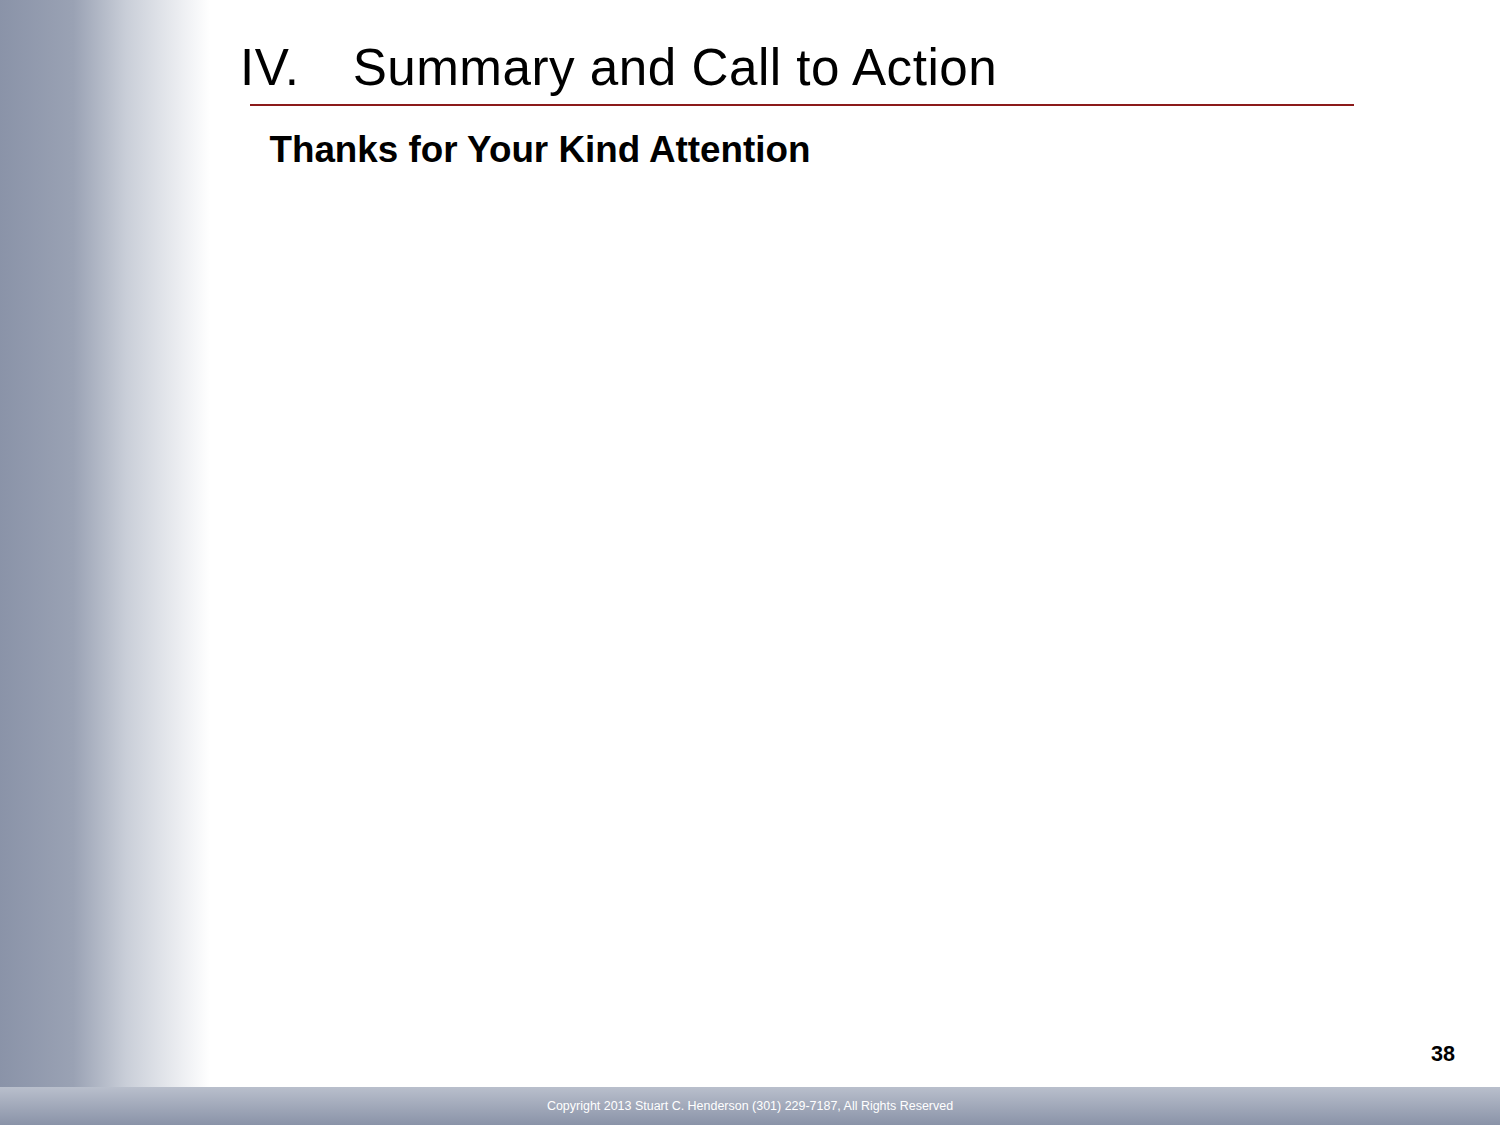IV. Summary and Call to Action
Thanks for Your Kind Attention
38
Copyright 2013 Stuart C. Henderson (301) 229-7187, All Rights Reserved